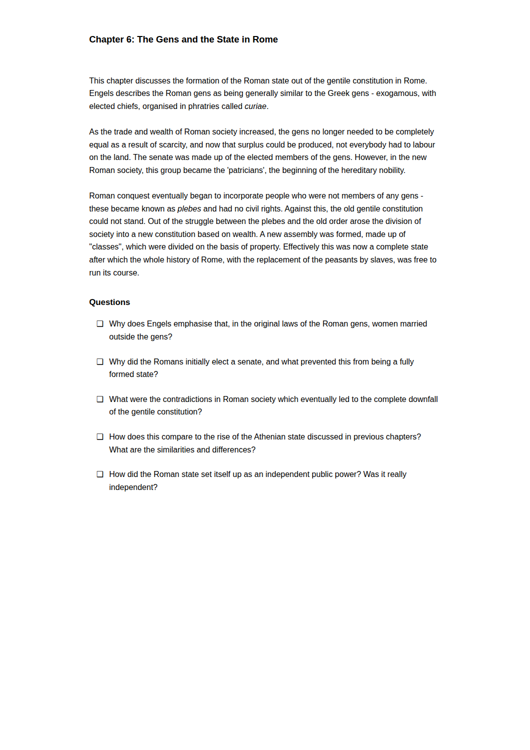Chapter 6: The Gens and the State in Rome
This chapter discusses the formation of the Roman state out of the gentile constitution in Rome. Engels describes the Roman gens as being generally similar to the Greek gens - exogamous, with elected chiefs, organised in phratries called curiae.
As the trade and wealth of Roman society increased, the gens no longer needed to be completely equal as a result of scarcity, and now that surplus could be produced, not everybody had to labour on the land. The senate was made up of the elected members of the gens. However, in the new Roman society, this group became the 'patricians', the beginning of the hereditary nobility.
Roman conquest eventually began to incorporate people who were not members of any gens - these became known as plebes and had no civil rights. Against this, the old gentile constitution could not stand. Out of the struggle between the plebes and the old order arose the division of society into a new constitution based on wealth. A new assembly was formed, made up of "classes", which were divided on the basis of property. Effectively this was now a complete state after which the whole history of Rome, with the replacement of the peasants by slaves, was free to run its course.
Questions
Why does Engels emphasise that, in the original laws of the Roman gens, women married outside the gens?
Why did the Romans initially elect a senate, and what prevented this from being a fully formed state?
What were the contradictions in Roman society which eventually led to the complete downfall of the gentile constitution?
How does this compare to the rise of the Athenian state discussed in previous chapters? What are the similarities and differences?
How did the Roman state set itself up as an independent public power? Was it really independent?